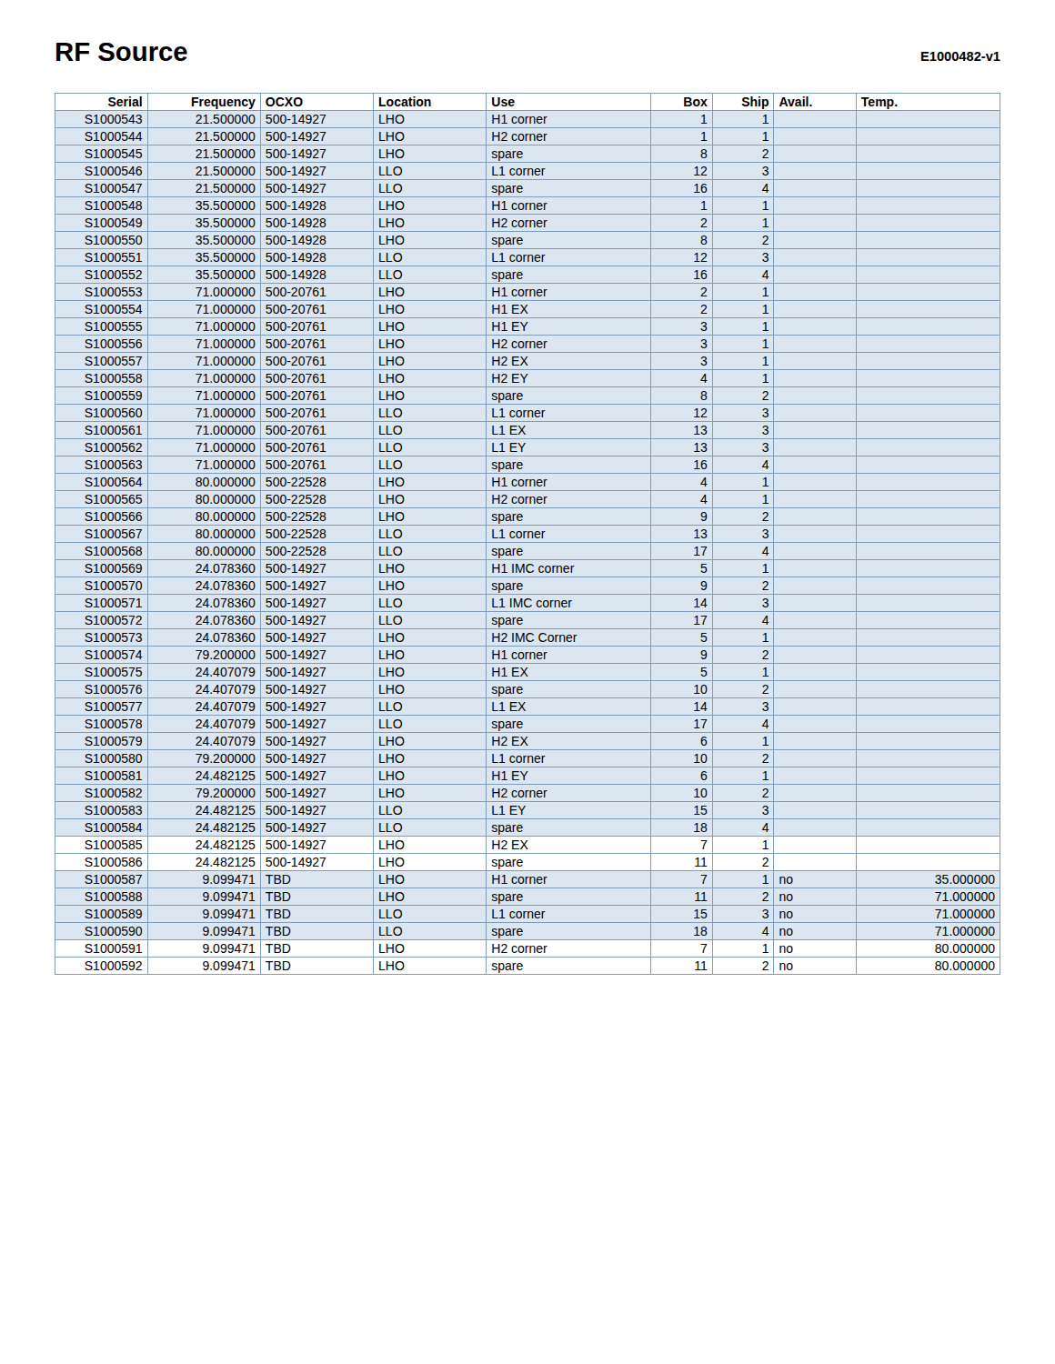RF Source
E1000482-v1
| Serial | Frequency | OCXO | Location | Use | Box | Ship | Avail. | Temp. |
| --- | --- | --- | --- | --- | --- | --- | --- | --- |
| S1000543 | 21.500000 | 500-14927 | LHO | H1 corner | 1 | 1 | | |
| S1000544 | 21.500000 | 500-14927 | LHO | H2 corner | 1 | 1 | | |
| S1000545 | 21.500000 | 500-14927 | LHO | spare | 8 | 2 | | |
| S1000546 | 21.500000 | 500-14927 | LLO | L1 corner | 12 | 3 | | |
| S1000547 | 21.500000 | 500-14927 | LLO | spare | 16 | 4 | | |
| S1000548 | 35.500000 | 500-14928 | LHO | H1 corner | 1 | 1 | | |
| S1000549 | 35.500000 | 500-14928 | LHO | H2 corner | 2 | 1 | | |
| S1000550 | 35.500000 | 500-14928 | LHO | spare | 8 | 2 | | |
| S1000551 | 35.500000 | 500-14928 | LLO | L1 corner | 12 | 3 | | |
| S1000552 | 35.500000 | 500-14928 | LLO | spare | 16 | 4 | | |
| S1000553 | 71.000000 | 500-20761 | LHO | H1 corner | 2 | 1 | | |
| S1000554 | 71.000000 | 500-20761 | LHO | H1 EX | 2 | 1 | | |
| S1000555 | 71.000000 | 500-20761 | LHO | H1 EY | 3 | 1 | | |
| S1000556 | 71.000000 | 500-20761 | LHO | H2 corner | 3 | 1 | | |
| S1000557 | 71.000000 | 500-20761 | LHO | H2 EX | 3 | 1 | | |
| S1000558 | 71.000000 | 500-20761 | LHO | H2 EY | 4 | 1 | | |
| S1000559 | 71.000000 | 500-20761 | LHO | spare | 8 | 2 | | |
| S1000560 | 71.000000 | 500-20761 | LLO | L1 corner | 12 | 3 | | |
| S1000561 | 71.000000 | 500-20761 | LLO | L1 EX | 13 | 3 | | |
| S1000562 | 71.000000 | 500-20761 | LLO | L1 EY | 13 | 3 | | |
| S1000563 | 71.000000 | 500-20761 | LLO | spare | 16 | 4 | | |
| S1000564 | 80.000000 | 500-22528 | LHO | H1 corner | 4 | 1 | | |
| S1000565 | 80.000000 | 500-22528 | LHO | H2 corner | 4 | 1 | | |
| S1000566 | 80.000000 | 500-22528 | LHO | spare | 9 | 2 | | |
| S1000567 | 80.000000 | 500-22528 | LLO | L1 corner | 13 | 3 | | |
| S1000568 | 80.000000 | 500-22528 | LLO | spare | 17 | 4 | | |
| S1000569 | 24.078360 | 500-14927 | LHO | H1 IMC corner | 5 | 1 | | |
| S1000570 | 24.078360 | 500-14927 | LHO | spare | 9 | 2 | | |
| S1000571 | 24.078360 | 500-14927 | LLO | L1 IMC corner | 14 | 3 | | |
| S1000572 | 24.078360 | 500-14927 | LLO | spare | 17 | 4 | | |
| S1000573 | 24.078360 | 500-14927 | LHO | H2 IMC Corner | 5 | 1 | | |
| S1000574 | 79.200000 | 500-14927 | LHO | H1 corner | 9 | 2 | | |
| S1000575 | 24.407079 | 500-14927 | LHO | H1 EX | 5 | 1 | | |
| S1000576 | 24.407079 | 500-14927 | LHO | spare | 10 | 2 | | |
| S1000577 | 24.407079 | 500-14927 | LLO | L1 EX | 14 | 3 | | |
| S1000578 | 24.407079 | 500-14927 | LLO | spare | 17 | 4 | | |
| S1000579 | 24.407079 | 500-14927 | LHO | H2 EX | 6 | 1 | | |
| S1000580 | 79.200000 | 500-14927 | LHO | L1 corner | 10 | 2 | | |
| S1000581 | 24.482125 | 500-14927 | LHO | H1 EY | 6 | 1 | | |
| S1000582 | 79.200000 | 500-14927 | LHO | H2 corner | 10 | 2 | | |
| S1000583 | 24.482125 | 500-14927 | LLO | L1 EY | 15 | 3 | | |
| S1000584 | 24.482125 | 500-14927 | LLO | spare | 18 | 4 | | |
| S1000585 | 24.482125 | 500-14927 | LHO | H2 EX | 7 | 1 | | |
| S1000586 | 24.482125 | 500-14927 | LHO | spare | 11 | 2 | | |
| S1000587 | 9.099471 | TBD | LHO | H1 corner | 7 | 1 | no | 35.000000 |
| S1000588 | 9.099471 | TBD | LHO | spare | 11 | 2 | no | 71.000000 |
| S1000589 | 9.099471 | TBD | LLO | L1 corner | 15 | 3 | no | 71.000000 |
| S1000590 | 9.099471 | TBD | LLO | spare | 18 | 4 | no | 71.000000 |
| S1000591 | 9.099471 | TBD | LHO | H2 corner | 7 | 1 | no | 80.000000 |
| S1000592 | 9.099471 | TBD | LHO | spare | 11 | 2 | no | 80.000000 |